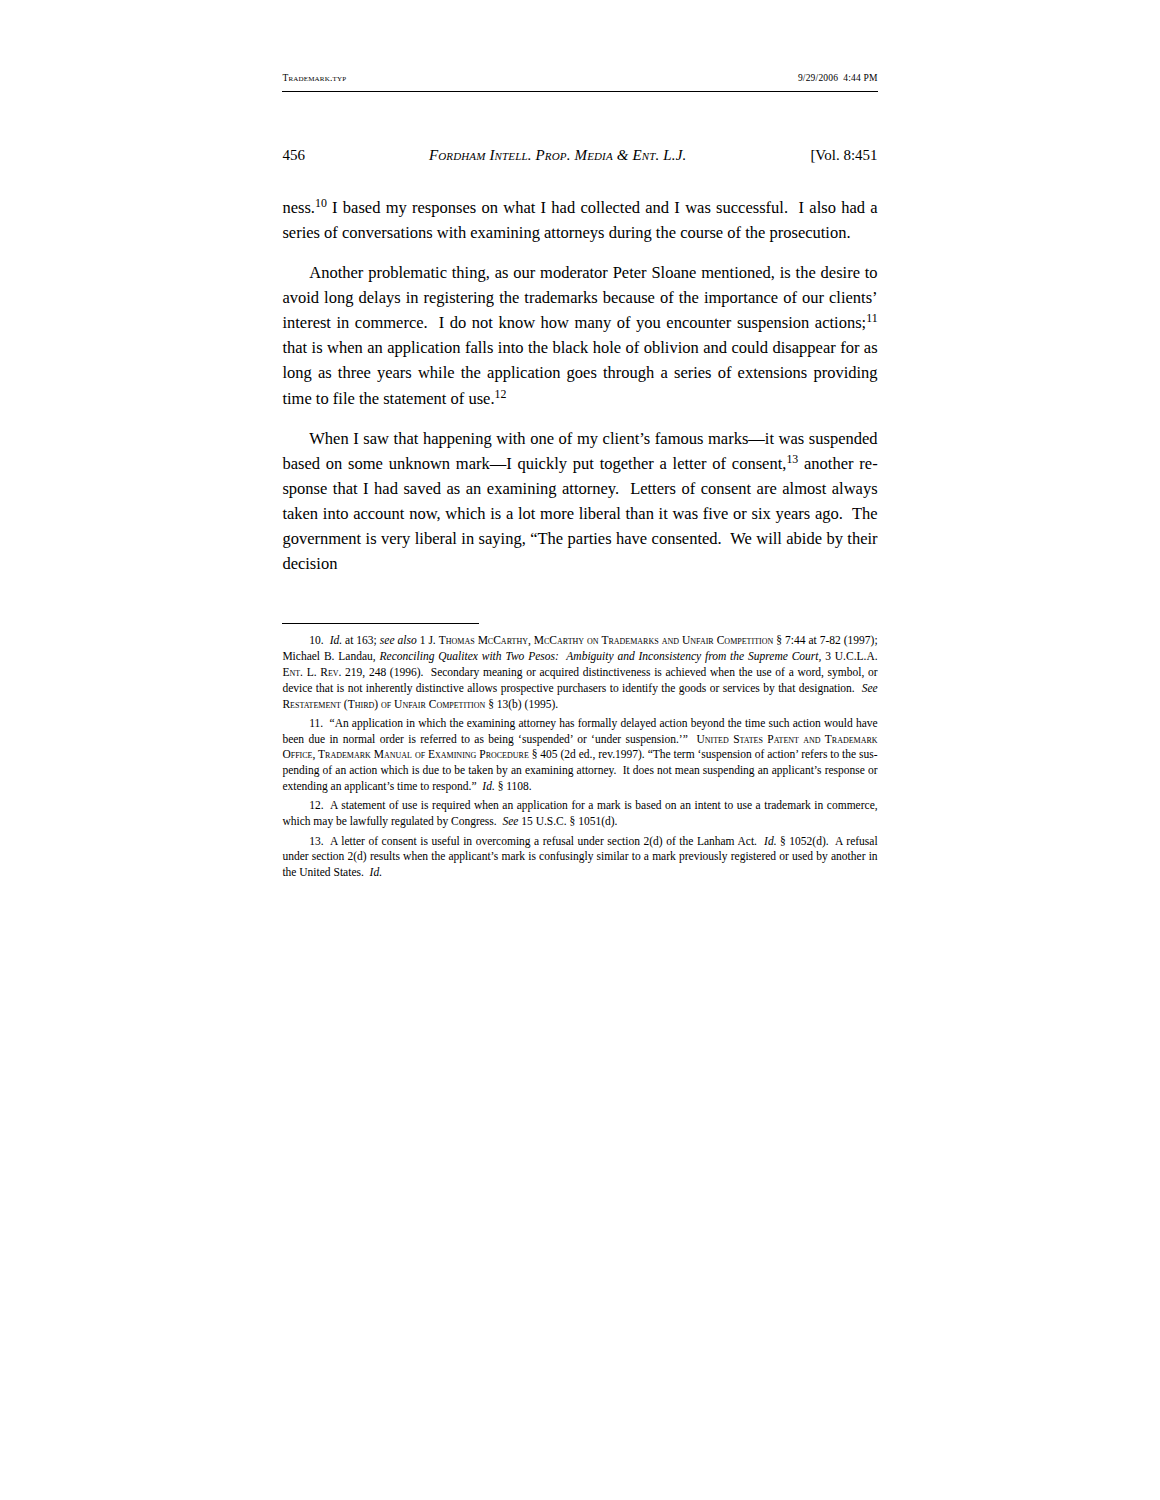Trademark.typ 9/29/2006 4:44 PM
456 Fordham Intell. Prop. Media & Ent. L.J. [Vol. 8:451
ness.10 I based my responses on what I had collected and I was successful. I also had a series of conversations with examining attorneys during the course of the prosecution.
Another problematic thing, as our moderator Peter Sloane mentioned, is the desire to avoid long delays in registering the trademarks because of the importance of our clients’ interest in commerce. I do not know how many of you encounter suspension actions;11 that is when an application falls into the black hole of oblivion and could disappear for as long as three years while the application goes through a series of extensions providing time to file the statement of use.12
When I saw that happening with one of my client’s famous marks—it was suspended based on some unknown mark—I quickly put together a letter of consent,13 another response that I had saved as an examining attorney. Letters of consent are almost always taken into account now, which is a lot more liberal than it was five or six years ago. The government is very liberal in saying, “The parties have consented. We will abide by their decision
10. Id. at 163; see also 1 J. Thomas McCarthy, McCarthy on Trademarks and Unfair Competition § 7:44 at 7-82 (1997); Michael B. Landau, Reconciling Qualitex with Two Pesos: Ambiguity and Inconsistency from the Supreme Court, 3 U.C.L.A. Ent. L. Rev. 219, 248 (1996). Secondary meaning or acquired distinctiveness is achieved when the use of a word, symbol, or device that is not inherently distinctive allows prospective purchasers to identify the goods or services by that designation. See Restatement (Third) of Unfair Competition § 13(b) (1995).
11. “An application in which the examining attorney has formally delayed action beyond the time such action would have been due in normal order is referred to as being ‘suspended’ or ‘under suspension.’” United States Patent and Trademark Office, Trademark Manual of Examining Procedure § 405 (2d ed., rev.1997). “The term ‘suspension of action’ refers to the suspending of an action which is due to be taken by an examining attorney. It does not mean suspending an applicant’s response or extending an applicant’s time to respond.” Id. § 1108.
12. A statement of use is required when an application for a mark is based on an intent to use a trademark in commerce, which may be lawfully regulated by Congress. See 15 U.S.C. § 1051(d).
13. A letter of consent is useful in overcoming a refusal under section 2(d) of the Lanham Act. Id. § 1052(d). A refusal under section 2(d) results when the applicant’s mark is confusingly similar to a mark previously registered or used by another in the United States. Id.